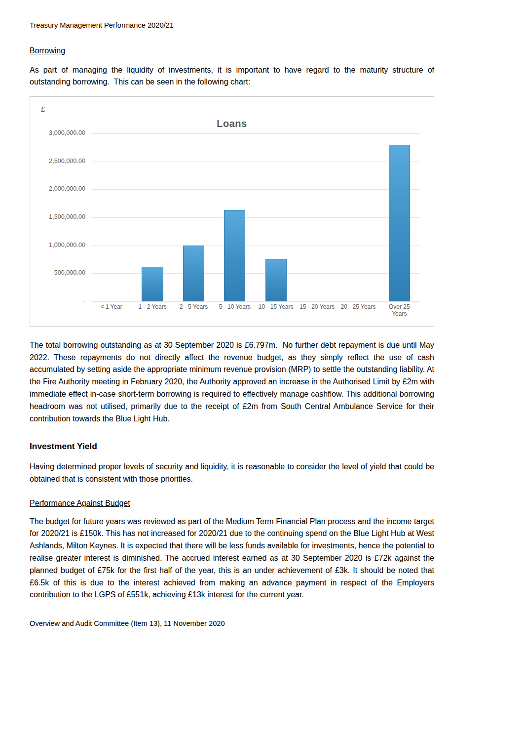Treasury Management Performance 2020/21
Borrowing
As part of managing the liquidity of investments, it is important to have regard to the maturity structure of outstanding borrowing. This can be seen in the following chart:
£
Loans
3,000,000.00 2,500,000.00 2,000,000.00 1,500,000.00 1,000,000.00 500,000.00 -
< 1 Year
1 - 2 Years
2 - 5 Years
5 - 10 Years
10 - 15 Years
15 - 20 Years
20 - 25 Years
Over 25
Years
The total borrowing outstanding as at 30 September 2020 is £6.797m. No further debt repayment is due until May 2022. These repayments do not directly affect the revenue budget, as they simply reflect the use of cash accumulated by setting aside the appropriate minimum revenue provision (MRP) to settle the outstanding liability. At the Fire Authority meeting in February 2020, the Authority approved an increase in the Authorised Limit by £2m with immediate effect in-case short-term borrowing is required to effectively manage cashflow. This additional borrowing headroom was not utilised, primarily due to the receipt of £2m from South Central Ambulance Service for their contribution towards the Blue Light Hub.
Investment Yield
Having determined proper levels of security and liquidity, it is reasonable to consider the level of yield that could be obtained that is consistent with those priorities.
Performance Against Budget
The budget for future years was reviewed as part of the Medium Term Financial Plan process and the income target for 2020/21 is £150k. This has not increased for 2020/21 due to the continuing spend on the Blue Light Hub at West Ashlands, Milton Keynes. It is expected that there will be less funds available for investments, hence the potential to realise greater interest is diminished. The accrued interest earned as at 30 September 2020 is £72k against the planned budget of £75k for the first half of the year, this is an under achievement of £3k. It should be noted that £6.5k of this is due to the interest achieved from making an advance payment in respect of the Employers contribution to the LGPS of £551k, achieving £13k interest for the current year.
Overview and Audit Committee (Item 13), 11 November 2020